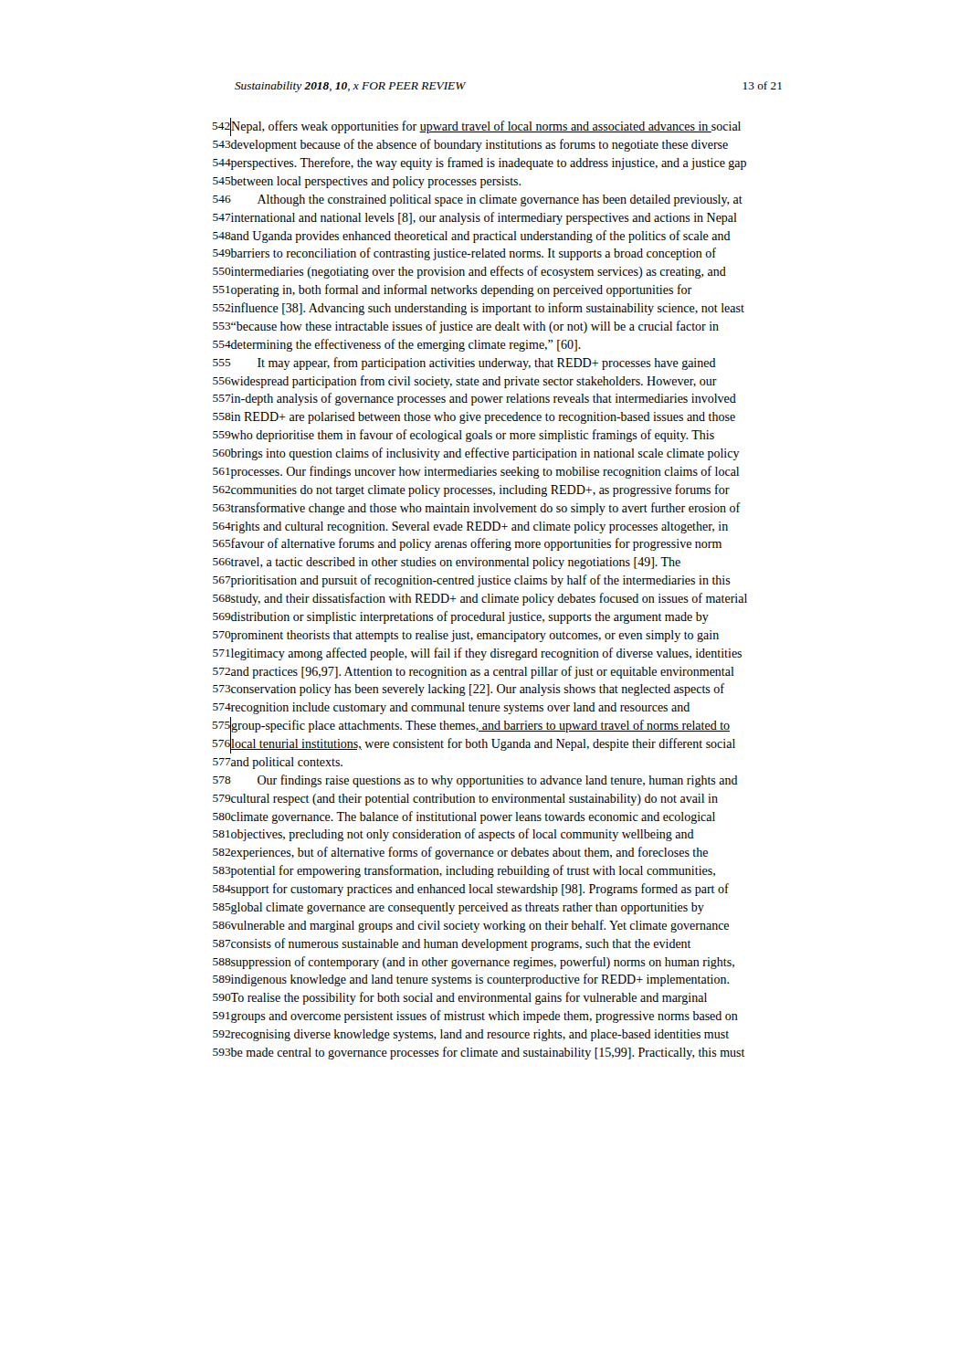Sustainability 2018, 10, x FOR PEER REVIEW 13 of 21
| 542 | Nepal, offers weak opportunities for upward travel of local norms and associated advances in social |
| 543 | development because of the absence of boundary institutions as forums to negotiate these diverse |
| 544 | perspectives. Therefore, the way equity is framed is inadequate to address injustice, and a justice gap |
| 545 | between local perspectives and policy processes persists. |
| 546 | Although the constrained political space in climate governance has been detailed previously, at |
| 547 | international and national levels [8], our analysis of intermediary perspectives and actions in Nepal |
| 548 | and Uganda provides enhanced theoretical and practical understanding of the politics of scale and |
| 549 | barriers to reconciliation of contrasting justice-related norms. It supports a broad conception of |
| 550 | intermediaries (negotiating over the provision and effects of ecosystem services) as creating, and |
| 551 | operating in, both formal and informal networks depending on perceived opportunities for |
| 552 | influence [38]. Advancing such understanding is important to inform sustainability science, not least |
| 553 | “because how these intractable issues of justice are dealt with (or not) will be a crucial factor in |
| 554 | determining the effectiveness of the emerging climate regime,” [60]. |
| 555 | It may appear, from participation activities underway, that REDD+ processes have gained |
| 556 | widespread participation from civil society, state and private sector stakeholders. However, our |
| 557 | in-depth analysis of governance processes and power relations reveals that intermediaries involved |
| 558 | in REDD+ are polarised between those who give precedence to recognition-based issues and those |
| 559 | who deprioritise them in favour of ecological goals or more simplistic framings of equity. This |
| 560 | brings into question claims of inclusivity and effective participation in national scale climate policy |
| 561 | processes. Our findings uncover how intermediaries seeking to mobilise recognition claims of local |
| 562 | communities do not target climate policy processes, including REDD+, as progressive forums for |
| 563 | transformative change and those who maintain involvement do so simply to avert further erosion of |
| 564 | rights and cultural recognition. Several evade REDD+ and climate policy processes altogether, in |
| 565 | favour of alternative forums and policy arenas offering more opportunities for progressive norm |
| 566 | travel, a tactic described in other studies on environmental policy negotiations [49]. The |
| 567 | prioritisation and pursuit of recognition-centred justice claims by half of the intermediaries in this |
| 568 | study, and their dissatisfaction with REDD+ and climate policy debates focused on issues of material |
| 569 | distribution or simplistic interpretations of procedural justice, supports the argument made by |
| 570 | prominent theorists that attempts to realise just, emancipatory outcomes, or even simply to gain |
| 571 | legitimacy among affected people, will fail if they disregard recognition of diverse values, identities |
| 572 | and practices [96,97]. Attention to recognition as a central pillar of just or equitable environmental |
| 573 | conservation policy has been severely lacking [22]. Our analysis shows that neglected aspects of |
| 574 | recognition include customary and communal tenure systems over land and resources and |
| 575 | group-specific place attachments. These themes , and barriers to upward travel of norms related to |
| 576 | local tenurial institutions, were consistent for both Uganda and Nepal, despite their different social |
| 577 | and political contexts. |
| 578 | Our findings raise questions as to why opportunities to advance land tenure, human rights and |
| 579 | cultural respect (and their potential contribution to environmental sustainability) do not avail in |
| 580 | climate governance. The balance of institutional power leans towards economic and ecological |
| 581 | objectives, precluding not only consideration of aspects of local community wellbeing and |
| 582 | experiences, but of alternative forms of governance or debates about them, and forecloses the |
| 583 | potential for empowering transformation, including rebuilding of trust with local communities, |
| 584 | support for customary practices and enhanced local stewardship [98]. Programs formed as part of |
| 585 | global climate governance are consequently perceived as threats rather than opportunities by |
| 586 | vulnerable and marginal groups and civil society working on their behalf. Yet climate governance |
| 587 | consists of numerous sustainable and human development programs, such that the evident |
| 588 | suppression of contemporary (and in other governance regimes, powerful) norms on human rights, |
| 589 | indigenous knowledge and land tenure systems is counterproductive for REDD+ implementation. |
| 590 | To realise the possibility for both social and environmental gains for vulnerable and marginal |
| 591 | groups and overcome persistent issues of mistrust which impede them, progressive norms based on |
| 592 | recognising diverse knowledge systems, land and resource rights, and place-based identities must |
| 593 | be made central to governance processes for climate and sustainability [15,99]. Practically, this must |